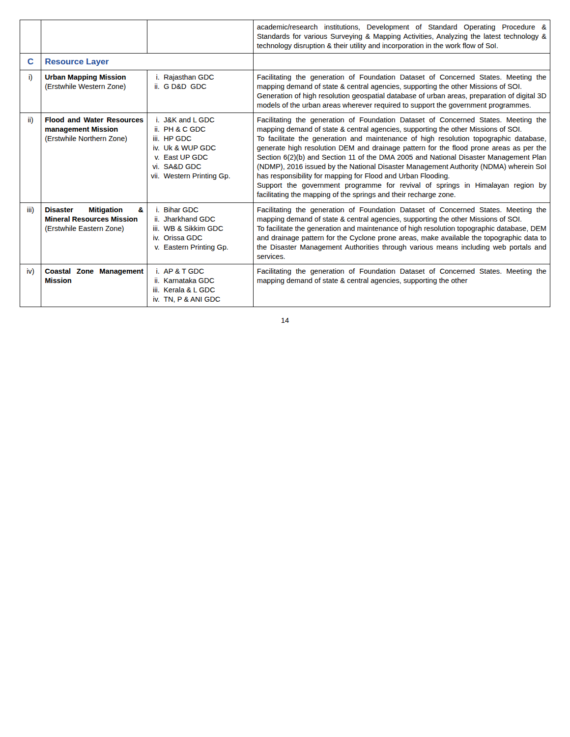| | | | academic/research institutions, Development of Standard Operating Procedure & Standards for various Surveying & Mapping Activities, Analyzing the latest technology & technology disruption & their utility and incorporation in the work flow of SoI. |
| C | Resource Layer | |
| i) | Urban Mapping Mission (Erstwhile Western Zone) | Rajasthan GDC G D&D GDC | Facilitating the generation of Foundation Dataset of Concerned States. Meeting the mapping demand of state & central agencies, supporting the other Missions of SOI. Generation of high resolution geospatial database of urban areas, preparation of digital 3D models of the urban areas wherever required to support the government programmes. |
| ii) | Flood and Water Resources management Mission (Erstwhile Northern Zone) | J&K and L GDC PH & C GDC HP GDC Uk & WUP GDC East UP GDC SA&D GDC Western Printing Gp. | Facilitating the generation of Foundation Dataset of Concerned States. Meeting the mapping demand of state & central agencies, supporting the other Missions of SOI. To facilitate the generation and maintenance of high resolution topographic database, generate high resolution DEM and drainage pattern for the flood prone areas as per the Section 6(2)(b) and Section 11 of the DMA 2005 and National Disaster Management Plan (NDMP), 2016 issued by the National Disaster Management Authority (NDMA) wherein SoI has responsibility for mapping for Flood and Urban Flooding. Support the government programme for revival of springs in Himalayan region by facilitating the mapping of the springs and their recharge zone. |
| iii) | Disaster Mitigation & Mineral Resources Mission (Erstwhile Eastern Zone) | Bihar GDC Jharkhand GDC WB & Sikkim GDC Orissa GDC Eastern Printing Gp. | Facilitating the generation of Foundation Dataset of Concerned States. Meeting the mapping demand of state & central agencies, supporting the other Missions of SOI. To facilitate the generation and maintenance of high resolution topographic database, DEM and drainage pattern for the Cyclone prone areas, make available the topographic data to the Disaster Management Authorities through various means including web portals and services. |
| iv) | Coastal Zone Management Mission | AP & T GDC Karnataka GDC Kerala & L GDC TN, P & ANI GDC | Facilitating the generation of Foundation Dataset of Concerned States. Meeting the mapping demand of state & central agencies, supporting the other |
14